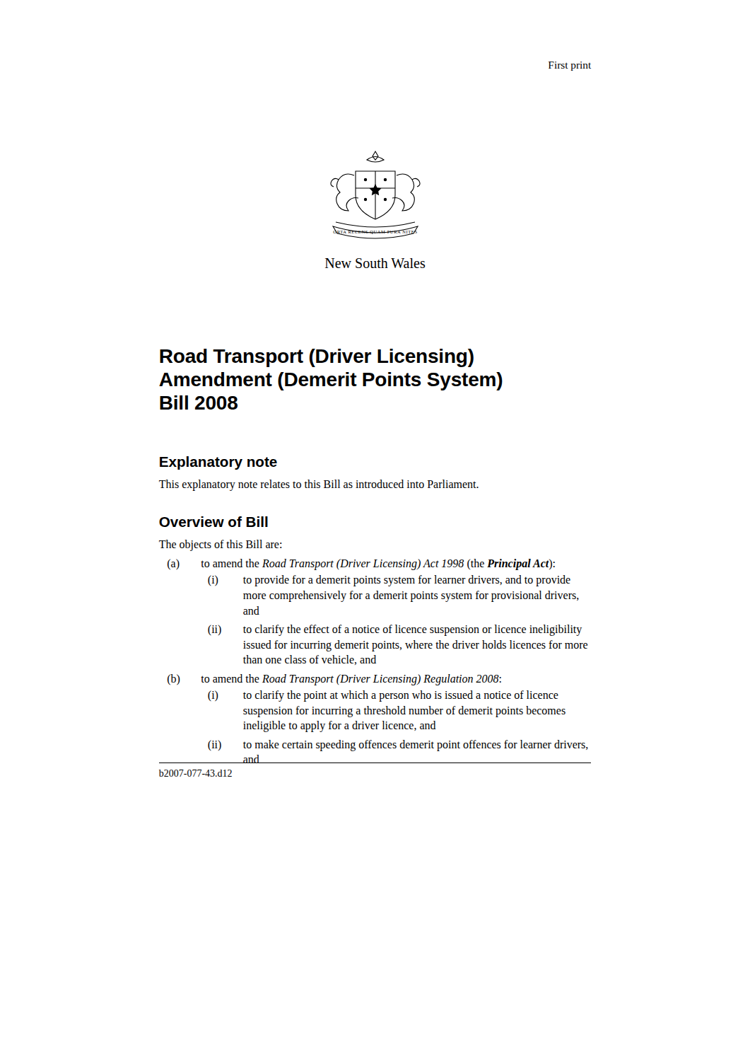First print
ORTA RECENS QUAM PURA NITES
New South Wales
Road Transport (Driver Licensing)
Amendment (Demerit Points System)
Bill 2008
Explanatory note
This explanatory note relates to this Bill as introduced into Parliament.
Overview of Bill
The objects of this Bill are:
(a) to amend the Road Transport (Driver Licensing) Act 1998 (the Principal Act):
(i) to provide for a demerit points system for learner drivers, and to provide more comprehensively for a demerit points system for provisional drivers, and
(ii) to clarify the effect of a notice of licence suspension or licence ineligibility issued for incurring demerit points, where the driver holds licences for more than one class of vehicle, and
(b) to amend the Road Transport (Driver Licensing) Regulation 2008:
(i) to clarify the point at which a person who is issued a notice of licence suspension for incurring a threshold number of demerit points becomes ineligible to apply for a driver licence, and
(ii) to make certain speeding offences demerit point offences for learner drivers, and
b2007-077-43.d12